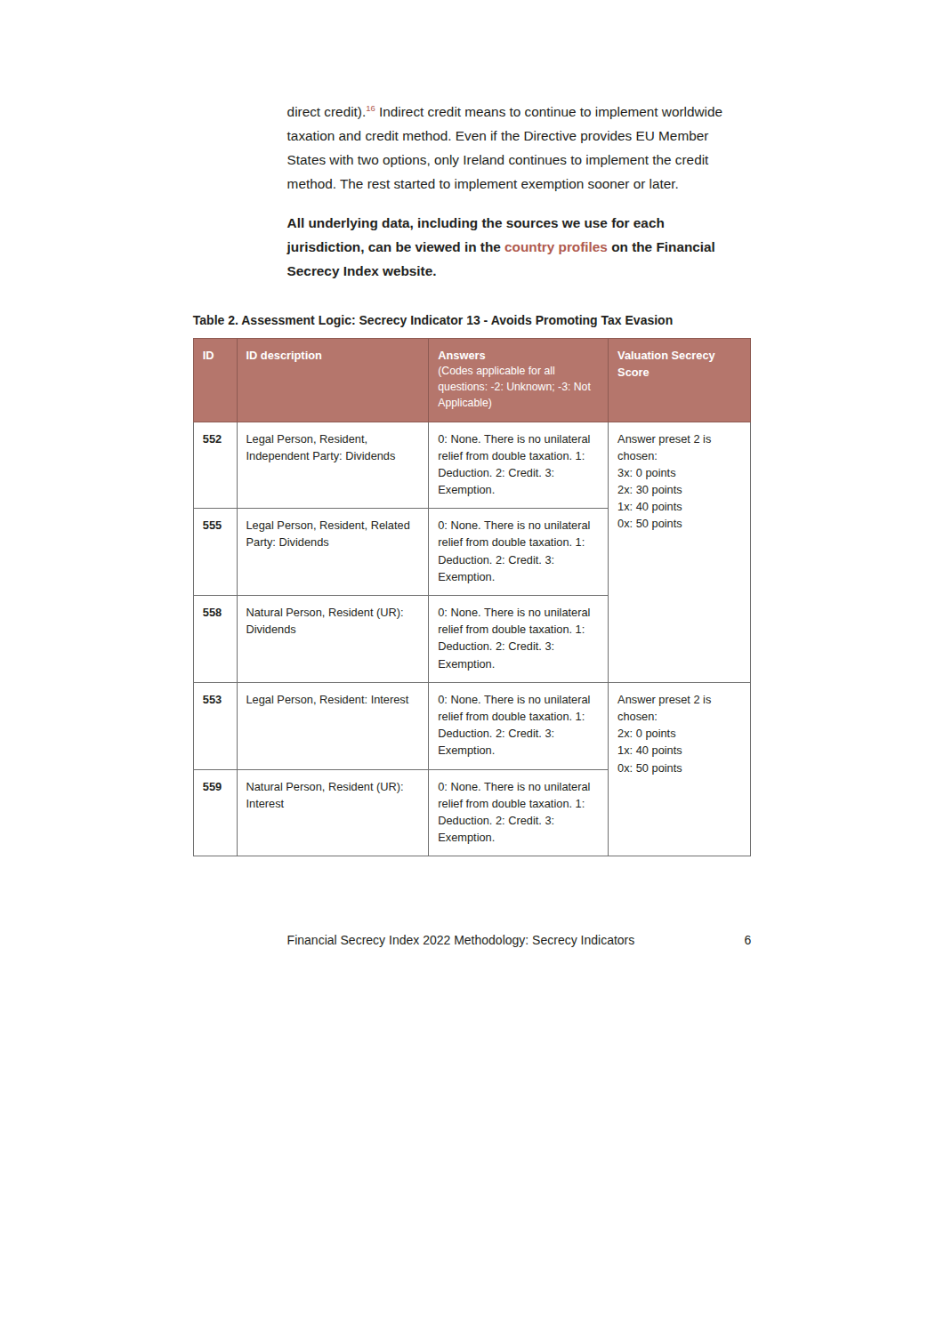direct credit).16 Indirect credit means to continue to implement worldwide taxation and credit method. Even if the Directive provides EU Member States with two options, only Ireland continues to implement the credit method. The rest started to implement exemption sooner or later.
All underlying data, including the sources we use for each jurisdiction, can be viewed in the country profiles on the Financial Secrecy Index website.
Table 2. Assessment Logic: Secrecy Indicator 13 - Avoids Promoting Tax Evasion
| ID | ID description | Answers (Codes applicable for all questions: -2: Unknown; -3: Not Applicable) | Valuation Secrecy Score |
| --- | --- | --- | --- |
| 552 | Legal Person, Resident, Independent Party: Dividends | 0: None. There is no unilateral relief from double taxation. 1: Deduction. 2: Credit. 3: Exemption. | Answer preset 2 is chosen: 3x: 0 points 2x: 30 points 1x: 40 points 0x: 50 points |
| 555 | Legal Person, Resident, Related Party: Dividends | 0: None. There is no unilateral relief from double taxation. 1: Deduction. 2: Credit. 3: Exemption. |
| 558 | Natural Person, Resident (UR): Dividends | 0: None. There is no unilateral relief from double taxation. 1: Deduction. 2: Credit. 3: Exemption. |
| 553 | Legal Person, Resident: Interest | 0: None. There is no unilateral relief from double taxation. 1: Deduction. 2: Credit. 3: Exemption. | Answer preset 2 is chosen: 2x: 0 points 1x: 40 points 0x: 50 points |
| 559 | Natural Person, Resident (UR): Interest | 0: None. There is no unilateral relief from double taxation. 1: Deduction. 2: Credit. 3: Exemption. |
Financial Secrecy Index 2022 Methodology: Secrecy Indicators 6